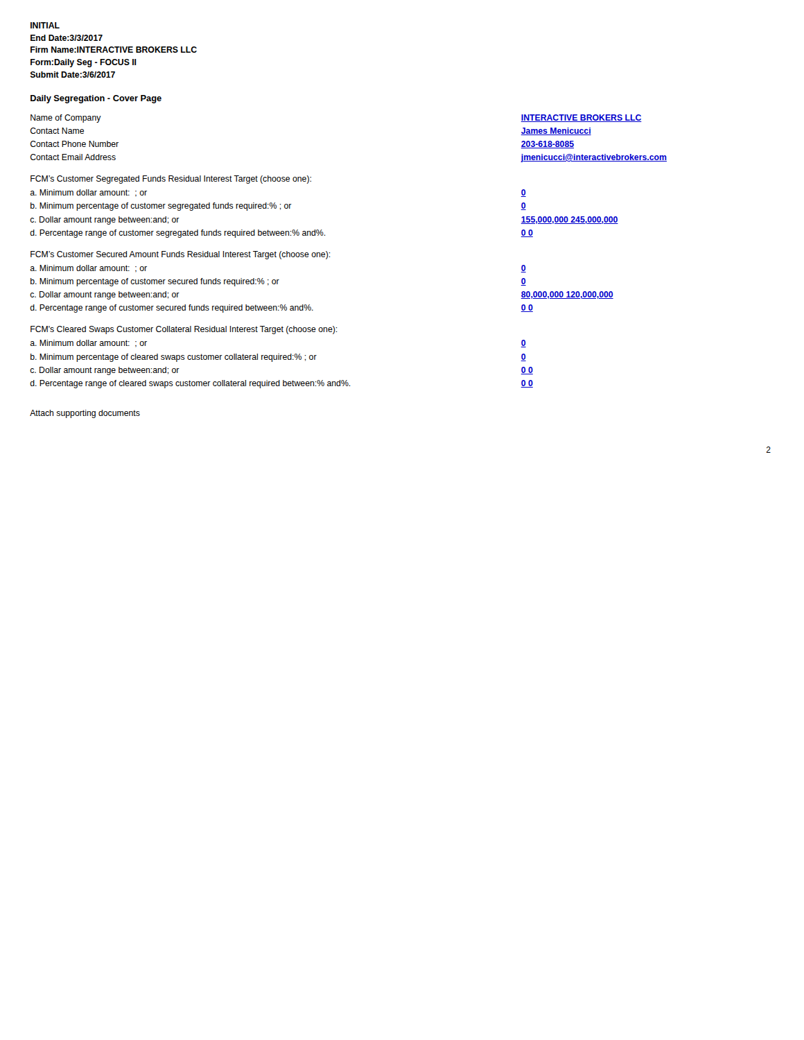INITIAL
End Date:3/3/2017
Firm Name:INTERACTIVE BROKERS LLC
Form:Daily Seg - FOCUS II
Submit Date:3/6/2017
Daily Segregation - Cover Page
| Name of Company | INTERACTIVE BROKERS LLC |
| Contact Name | James Menicucci |
| Contact Phone Number | 203-618-8085 |
| Contact Email Address | jmenicucci@interactivebrokers.com |
FCM’s Customer Segregated Funds Residual Interest Target (choose one):
| a. Minimum dollar amount: ; or | 0 |
| b. Minimum percentage of customer segregated funds required:% ; or | 0 |
| c. Dollar amount range between:and; or | 155,000,000 245,000,000 |
| d. Percentage range of customer segregated funds required between:% and%. | 0 0 |
FCM’s Customer Secured Amount Funds Residual Interest Target (choose one):
| a. Minimum dollar amount: ; or | 0 |
| b. Minimum percentage of customer secured funds required:% ; or | 0 |
| c. Dollar amount range between:and; or | 80,000,000 120,000,000 |
| d. Percentage range of customer secured funds required between:% and%. | 0 0 |
FCM's Cleared Swaps Customer Collateral Residual Interest Target (choose one):
| a. Minimum dollar amount: ; or | 0 |
| b. Minimum percentage of cleared swaps customer collateral required:% ; or | 0 |
| c. Dollar amount range between:and; or | 0 0 |
| d. Percentage range of cleared swaps customer collateral required between:% and%. | 0 0 |
Attach supporting documents
2